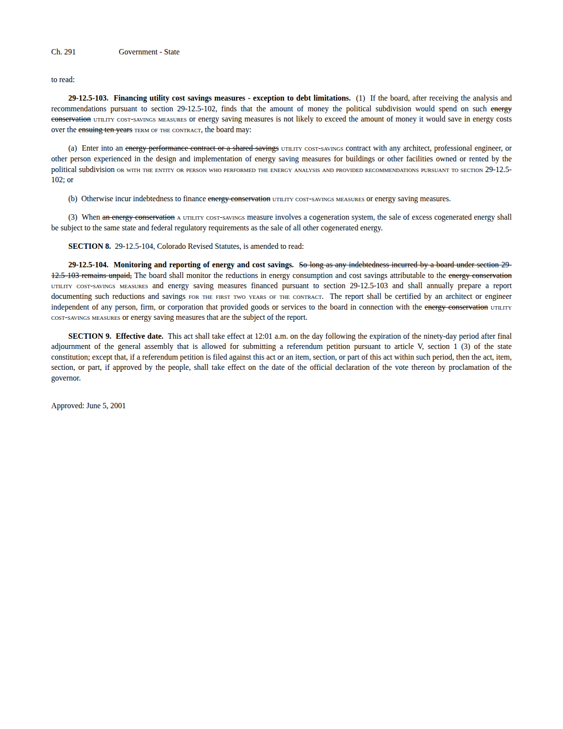Ch. 291 Government - State
to read:
29-12.5-103. Financing utility cost savings measures - exception to debt limitations. (1) If the board, after receiving the analysis and recommendations pursuant to section 29-12.5-102, finds that the amount of money the political subdivision would spend on such energy conservation utility cost-savings measures or energy saving measures is not likely to exceed the amount of money it would save in energy costs over the ensuing ten years term of the contract, the board may:
(a) Enter into an energy performance contract or a shared-savings utility cost-savings contract with any architect, professional engineer, or other person experienced in the design and implementation of energy saving measures for buildings or other facilities owned or rented by the political subdivision or with the entity or person who performed the energy analysis and provided recommendations pursuant to section 29-12.5-102; or
(b) Otherwise incur indebtedness to finance energy conservation utility cost-savings measures or energy saving measures.
(3) When an energy conservation a utility cost-savings measure involves a cogeneration system, the sale of excess cogenerated energy shall be subject to the same state and federal regulatory requirements as the sale of all other cogenerated energy.
SECTION 8. 29-12.5-104, Colorado Revised Statutes, is amended to read:
29-12.5-104. Monitoring and reporting of energy and cost savings. So long as any indebtedness incurred by a board under section 29-12.5-103 remains unpaid, The board shall monitor the reductions in energy consumption and cost savings attributable to the energy conservation utility cost-savings measures and energy saving measures financed pursuant to section 29-12.5-103 and shall annually prepare a report documenting such reductions and savings for the first two years of the contract. The report shall be certified by an architect or engineer independent of any person, firm, or corporation that provided goods or services to the board in connection with the energy conservation utility cost-savings measures or energy saving measures that are the subject of the report.
SECTION 9. Effective date. This act shall take effect at 12:01 a.m. on the day following the expiration of the ninety-day period after final adjournment of the general assembly that is allowed for submitting a referendum petition pursuant to article V, section 1 (3) of the state constitution; except that, if a referendum petition is filed against this act or an item, section, or part of this act within such period, then the act, item, section, or part, if approved by the people, shall take effect on the date of the official declaration of the vote thereon by proclamation of the governor.
Approved: June 5, 2001